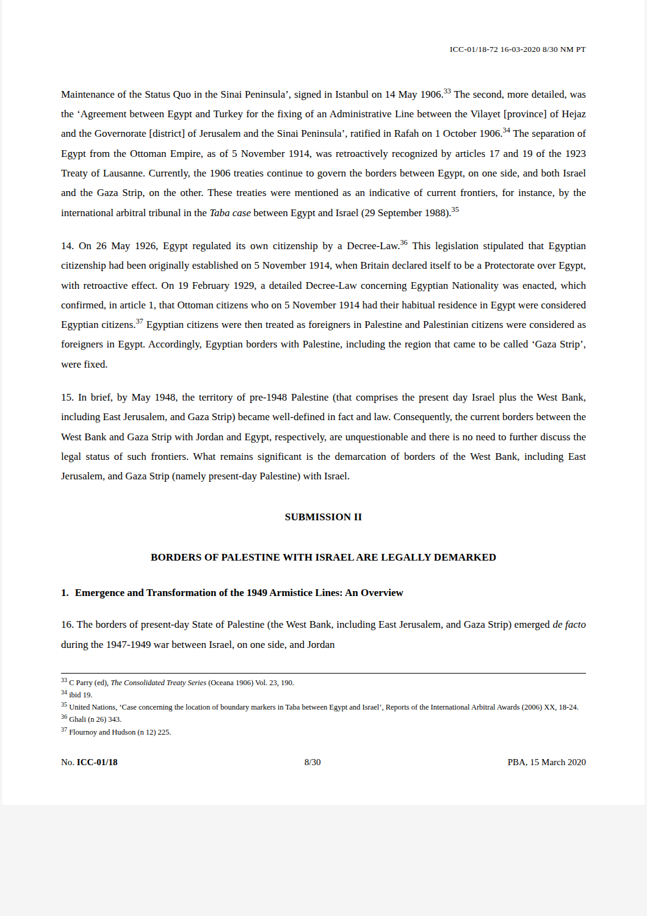ICC-01/18-72 16-03-2020 8/30 NM PT
Maintenance of the Status Quo in the Sinai Peninsula’, signed in Istanbul on 14 May 1906.33 The second, more detailed, was the ‘Agreement between Egypt and Turkey for the fixing of an Administrative Line between the Vilayet [province] of Hejaz and the Governorate [district] of Jerusalem and the Sinai Peninsula’, ratified in Rafah on 1 October 1906.34 The separation of Egypt from the Ottoman Empire, as of 5 November 1914, was retroactively recognized by articles 17 and 19 of the 1923 Treaty of Lausanne. Currently, the 1906 treaties continue to govern the borders between Egypt, on one side, and both Israel and the Gaza Strip, on the other. These treaties were mentioned as an indicative of current frontiers, for instance, by the international arbitral tribunal in the Taba case between Egypt and Israel (29 September 1988).35
14. On 26 May 1926, Egypt regulated its own citizenship by a Decree-Law.36 This legislation stipulated that Egyptian citizenship had been originally established on 5 November 1914, when Britain declared itself to be a Protectorate over Egypt, with retroactive effect. On 19 February 1929, a detailed Decree-Law concerning Egyptian Nationality was enacted, which confirmed, in article 1, that Ottoman citizens who on 5 November 1914 had their habitual residence in Egypt were considered Egyptian citizens.37 Egyptian citizens were then treated as foreigners in Palestine and Palestinian citizens were considered as foreigners in Egypt. Accordingly, Egyptian borders with Palestine, including the region that came to be called ‘Gaza Strip’, were fixed.
15. In brief, by May 1948, the territory of pre-1948 Palestine (that comprises the present day Israel plus the West Bank, including East Jerusalem, and Gaza Strip) became well-defined in fact and law. Consequently, the current borders between the West Bank and Gaza Strip with Jordan and Egypt, respectively, are unquestionable and there is no need to further discuss the legal status of such frontiers. What remains significant is the demarcation of borders of the West Bank, including East Jerusalem, and Gaza Strip (namely present-day Palestine) with Israel.
SUBMISSION II
BORDERS OF PALESTINE WITH ISRAEL ARE LEGALLY DEMARKED
1. Emergence and Transformation of the 1949 Armistice Lines: An Overview
16. The borders of present-day State of Palestine (the West Bank, including East Jerusalem, and Gaza Strip) emerged de facto during the 1947-1949 war between Israel, on one side, and Jordan
33 C Parry (ed), The Consolidated Treaty Series (Oceana 1906) Vol. 23, 190.
34 ibid 19.
35 United Nations, ‘Case concerning the location of boundary markers in Taba between Egypt and Israel’, Reports of the International Arbitral Awards (2006) XX, 18-24.
36 Ghali (n 26) 343.
37 Flournoy and Hudson (n 12) 225.
No. ICC-01/18
8/30
PBA, 15 March 2020